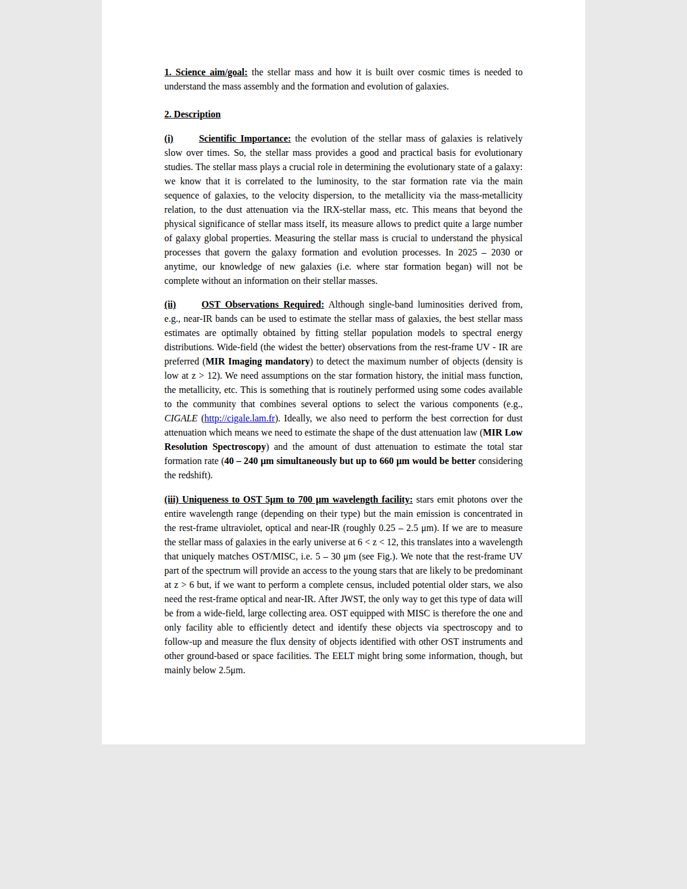1. Science aim/goal: the stellar mass and how it is built over cosmic times is needed to understand the mass assembly and the formation and evolution of galaxies.
2. Description
(i) Scientific Importance: the evolution of the stellar mass of galaxies is relatively slow over times. So, the stellar mass provides a good and practical basis for evolutionary studies. The stellar mass plays a crucial role in determining the evolutionary state of a galaxy: we know that it is correlated to the luminosity, to the star formation rate via the main sequence of galaxies, to the velocity dispersion, to the metallicity via the mass-metallicity relation, to the dust attenuation via the IRX-stellar mass, etc. This means that beyond the physical significance of stellar mass itself, its measure allows to predict quite a large number of galaxy global properties. Measuring the stellar mass is crucial to understand the physical processes that govern the galaxy formation and evolution processes. In 2025 – 2030 or anytime, our knowledge of new galaxies (i.e. where star formation began) will not be complete without an information on their stellar masses.
(ii) OST Observations Required: Although single-band luminosities derived from, e.g., near-IR bands can be used to estimate the stellar mass of galaxies, the best stellar mass estimates are optimally obtained by fitting stellar population models to spectral energy distributions. Wide-field (the widest the better) observations from the rest-frame UV - IR are preferred (MIR Imaging mandatory) to detect the maximum number of objects (density is low at z > 12). We need assumptions on the star formation history, the initial mass function, the metallicity, etc. This is something that is routinely performed using some codes available to the community that combines several options to select the various components (e.g., CIGALE (http://cigale.lam.fr). Ideally, we also need to perform the best correction for dust attenuation which means we need to estimate the shape of the dust attenuation law (MIR Low Resolution Spectroscopy) and the amount of dust attenuation to estimate the total star formation rate (40 – 240 μm simultaneously but up to 660 μm would be better considering the redshift).
(iii) Uniqueness to OST 5μm to 700 μm wavelength facility: stars emit photons over the entire wavelength range (depending on their type) but the main emission is concentrated in the rest-frame ultraviolet, optical and near-IR (roughly 0.25 – 2.5 μm). If we are to measure the stellar mass of galaxies in the early universe at 6 < z < 12, this translates into a wavelength that uniquely matches OST/MISC, i.e. 5 – 30 μm (see Fig.). We note that the rest-frame UV part of the spectrum will provide an access to the young stars that are likely to be predominant at z > 6 but, if we want to perform a complete census, included potential older stars, we also need the rest-frame optical and near-IR. After JWST, the only way to get this type of data will be from a wide-field, large collecting area. OST equipped with MISC is therefore the one and only facility able to efficiently detect and identify these objects via spectroscopy and to follow-up and measure the flux density of objects identified with other OST instruments and other ground-based or space facilities. The EELT might bring some information, though, but mainly below 2.5μm.